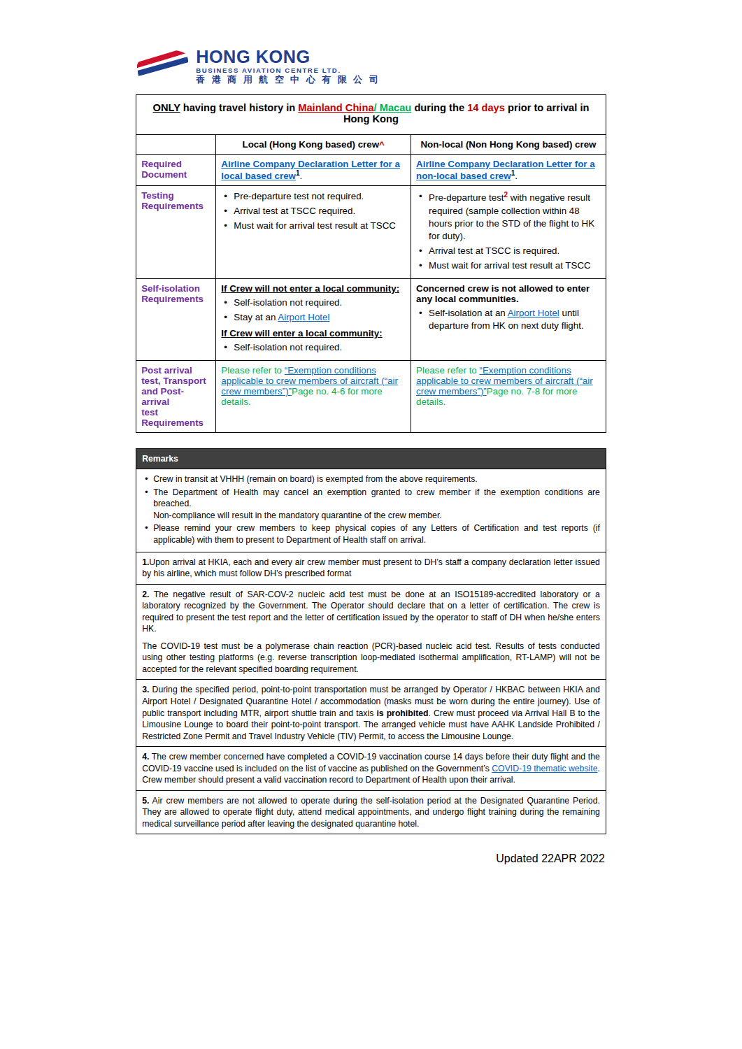HONG KONG
BUSINESS AVIATION CENTRE LTD.
香 港 商 用 航 空 中 心 有 限 公 司
| ONLY having travel history in Mainland China / Macau during the 14 days prior to arrival in Hong Kong |
| | Local (Hong Kong based) crew ^ | Non-local (Non Hong Kong based) crew |
| Required Document | Airline Company Declaration Letter for a local based crew 1 . | Airline Company Declaration Letter for a non-local based crew 1 . |
| Testing Requirements | Pre-departure test not required. Arrival test at TSCC required. Must wait for arrival test result at TSCC | Pre-departure test 2 with negative result required (sample collection within 48 hours prior to the STD of the flight to HK for duty). Arrival test at TSCC is required. Must wait for arrival test result at TSCC |
| Self-isolation Requirements | If Crew will not enter a local community: Self-isolation not required. Stay at an Airport Hotel If Crew will enter a local community: Self-isolation not required. | Concerned crew is not allowed to enter any local communities. Self-isolation at an Airport Hotel until departure from HK on next duty flight. |
| Post arrival test, Transport and Post-arrival test Requirements | Please refer to “Exemption conditions applicable to crew members of aircraft (“air crew members”)” Page no. 4-6 for more details. | Please refer to “Exemption conditions applicable to crew members of aircraft (“air crew members”)” Page no. 7-8 for more details. |
| Remarks |
| Crew in transit at VHHH (remain on board) is exempted from the above requirements. The Department of Health may cancel an exemption granted to crew member if the exemption conditions are breached. Non-compliance will result in the mandatory quarantine of the crew member. Please remind your crew members to keep physical copies of any Letters of Certification and test reports (if applicable) with them to present to Department of Health staff on arrival. |
| 1. Upon arrival at HKIA, each and every air crew member must present to DH’s staff a company declaration letter issued by his airline, which must follow DH’s prescribed format |
| 2. The negative result of SAR-COV-2 nucleic acid test must be done at an ISO15189-accredited laboratory or a laboratory recognized by the Government. The Operator should declare that on a letter of certification. The crew is required to present the test report and the letter of certification issued by the operator to staff of DH when he/she enters HK. The COVID-19 test must be a polymerase chain reaction (PCR)-based nucleic acid test. Results of tests conducted using other testing platforms (e.g. reverse transcription loop-mediated isothermal amplification, RT-LAMP) will not be accepted for the relevant specified boarding requirement. |
| 3. During the specified period, point-to-point transportation must be arranged by Operator / HKBAC between HKIA and Airport Hotel / Designated Quarantine Hotel / accommodation (masks must be worn during the entire journey). Use of public transport including MTR, airport shuttle train and taxis is prohibited . Crew must proceed via Arrival Hall B to the Limousine Lounge to board their point-to-point transport. The arranged vehicle must have AAHK Landside Prohibited / Restricted Zone Permit and Travel Industry Vehicle (TIV) Permit, to access the Limousine Lounge. |
| 4. The crew member concerned have completed a COVID-19 vaccination course 14 days before their duty flight and the COVID-19 vaccine used is included on the list of vaccine as published on the Government’s COVID-19 thematic website . Crew member should present a valid vaccination record to Department of Health upon their arrival. |
| 5. Air crew members are not allowed to operate during the self-isolation period at the Designated Quarantine Period. They are allowed to operate flight duty, attend medical appointments, and undergo flight training during the remaining medical surveillance period after leaving the designated quarantine hotel. |
Updated 22APR 2022